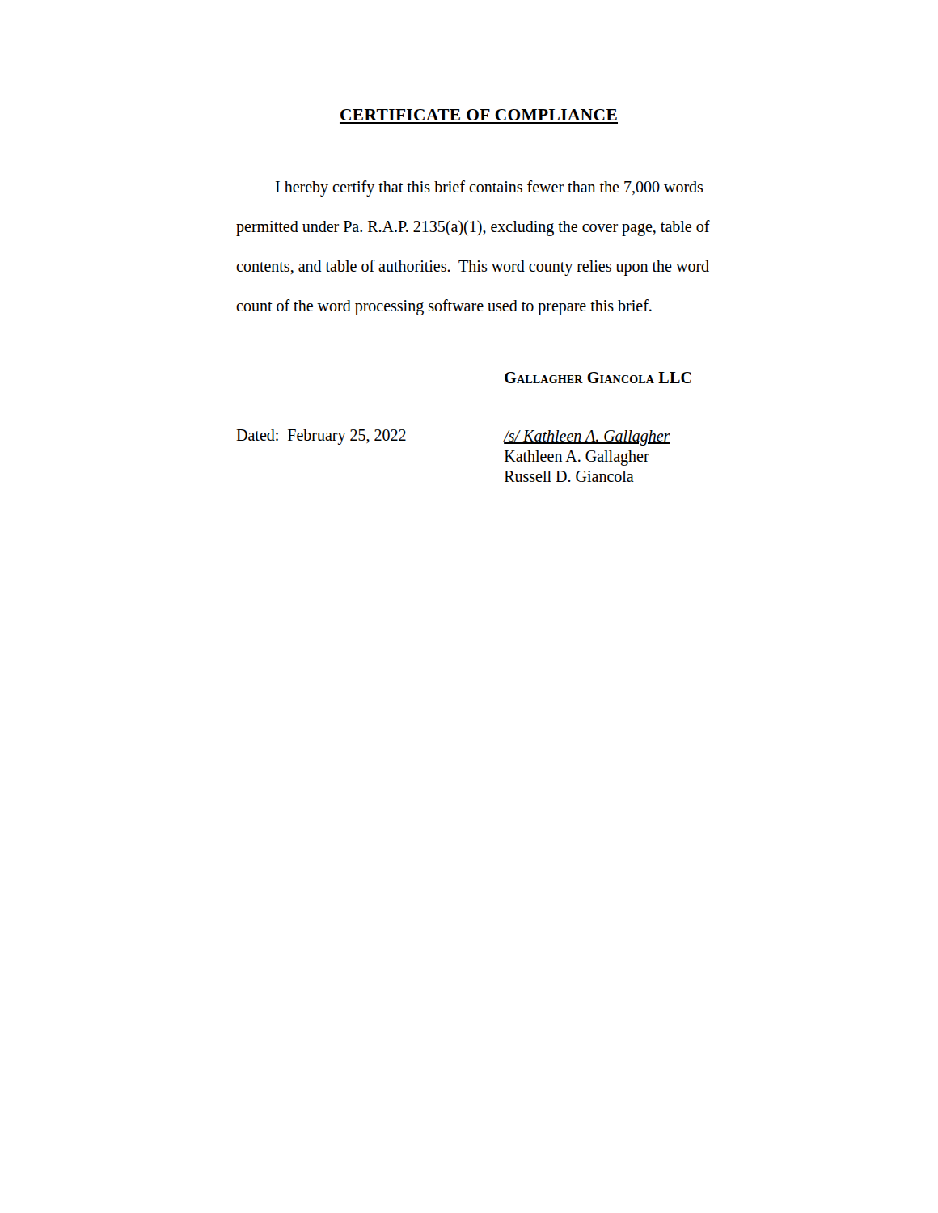CERTIFICATE OF COMPLIANCE
I hereby certify that this brief contains fewer than the 7,000 words permitted under Pa. R.A.P. 2135(a)(1), excluding the cover page, table of contents, and table of authorities. This word county relies upon the word count of the word processing software used to prepare this brief.
Gallagher Giancola LLC
Dated: February 25, 2022
/s/ Kathleen A. Gallagher Kathleen A. Gallagher Russell D. Giancola